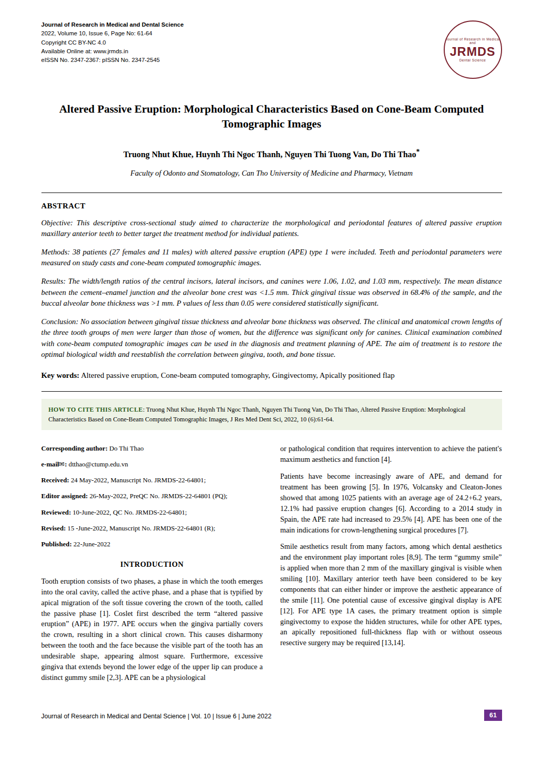Journal of Research in Medical and Dental Science
2022, Volume 10, Issue 6, Page No: 61-64
Copyright CC BY-NC 4.0
Available Online at: www.jrmds.in
eISSN No. 2347-2367: pISSN No. 2347-2545
Journal of Research in Medical and
JRMDS
Dental Science
Altered Passive Eruption: Morphological Characteristics Based on Cone-Beam Computed Tomographic Images
Truong Nhut Khue, Huynh Thi Ngoc Thanh, Nguyen Thi Tuong Van, Do Thi Thao*
Faculty of Odonto and Stomatology, Can Tho University of Medicine and Pharmacy, Vietnam
ABSTRACT
Objective: This descriptive cross-sectional study aimed to characterize the morphological and periodontal features of altered passive eruption maxillary anterior teeth to better target the treatment method for individual patients.
Methods: 38 patients (27 females and 11 males) with altered passive eruption (APE) type 1 were included. Teeth and periodontal parameters were measured on study casts and cone-beam computed tomographic images.
Results: The width/length ratios of the central incisors, lateral incisors, and canines were 1.06, 1.02, and 1.03 mm, respectively. The mean distance between the cement–enamel junction and the alveolar bone crest was <1.5 mm. Thick gingival tissue was observed in 68.4% of the sample, and the buccal alveolar bone thickness was >1 mm. P values of less than 0.05 were considered statistically significant.
Conclusion: No association between gingival tissue thickness and alveolar bone thickness was observed. The clinical and anatomical crown lengths of the three tooth groups of men were larger than those of women, but the difference was significant only for canines. Clinical examination combined with cone-beam computed tomographic images can be used in the diagnosis and treatment planning of APE. The aim of treatment is to restore the optimal biological width and reestablish the correlation between gingiva, tooth, and bone tissue.
Key words: Altered passive eruption, Cone-beam computed tomography, Gingivectomy, Apically positioned flap
HOW TO CITE THIS ARTICLE: Truong Nhut Khue, Huynh Thi Ngoc Thanh, Nguyen Thi Tuong Van, Do Thi Thao, Altered Passive Eruption: Morphological Characteristics Based on Cone-Beam Computed Tomographic Images, J Res Med Dent Sci, 2022, 10 (6):61-64.
Corresponding author: Do Thi Thao
e-mail✉: dtthao@ctump.edu.vn
Received: 24 May-2022, Manuscript No. JRMDS-22-64801;
Editor assigned: 26-May-2022, PreQC No. JRMDS-22-64801 (PQ);
Reviewed: 10-June-2022, QC No. JRMDS-22-64801;
Revised: 15 -June-2022, Manuscript No. JRMDS-22-64801 (R);
Published: 22-June-2022
INTRODUCTION
Tooth eruption consists of two phases, a phase in which the tooth emerges into the oral cavity, called the active phase, and a phase that is typified by apical migration of the soft tissue covering the crown of the tooth, called the passive phase [1]. Coslet first described the term “altered passive eruption” (APE) in 1977. APE occurs when the gingiva partially covers the crown, resulting in a short clinical crown. This causes disharmony between the tooth and the face because the visible part of the tooth has an undesirable shape, appearing almost square. Furthermore, excessive gingiva that extends beyond the lower edge of the upper lip can produce a distinct gummy smile [2,3]. APE can be a physiological
or pathological condition that requires intervention to achieve the patient's maximum aesthetics and function [4].
Patients have become increasingly aware of APE, and demand for treatment has been growing [5]. In 1976, Volcansky and Cleaton-Jones showed that among 1025 patients with an average age of 24.2+6.2 years, 12.1% had passive eruption changes [6]. According to a 2014 study in Spain, the APE rate had increased to 29.5% [4]. APE has been one of the main indications for crown-lengthening surgical procedures [7].
Smile aesthetics result from many factors, among which dental aesthetics and the environment play important roles [8,9]. The term “gummy smile” is applied when more than 2 mm of the maxillary gingival is visible when smiling [10]. Maxillary anterior teeth have been considered to be key components that can either hinder or improve the aesthetic appearance of the smile [11]. One potential cause of excessive gingival display is APE [12]. For APE type 1A cases, the primary treatment option is simple gingivectomy to expose the hidden structures, while for other APE types, an apically repositioned full-thickness flap with or without osseous resective surgery may be required [13,14].
Journal of Research in Medical and Dental Science | Vol. 10 | Issue 6 | June 2022
61